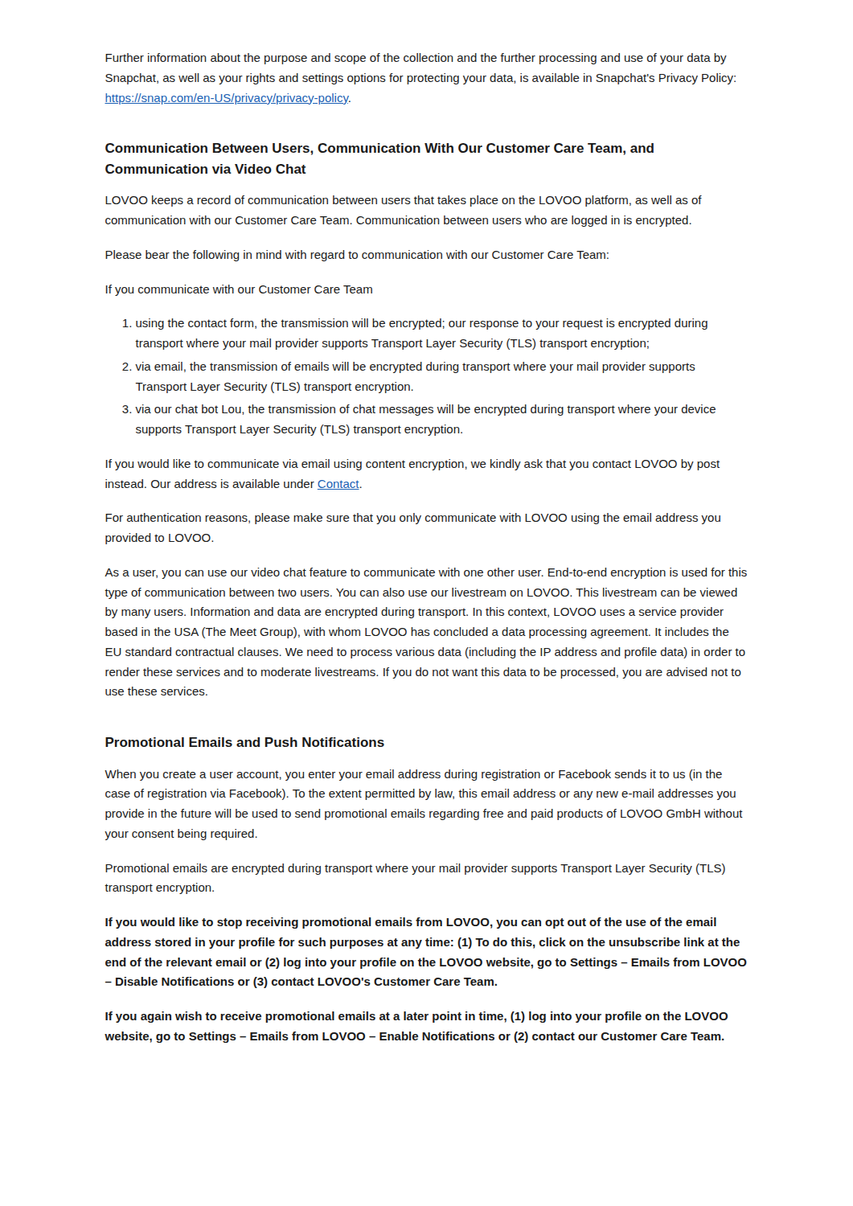Further information about the purpose and scope of the collection and the further processing and use of your data by Snapchat, as well as your rights and settings options for protecting your data, is available in Snapchat's Privacy Policy: https://snap.com/en-US/privacy/privacy-policy.
Communication Between Users, Communication With Our Customer Care Team, and Communication via Video Chat
LOVOO keeps a record of communication between users that takes place on the LOVOO platform, as well as of communication with our Customer Care Team. Communication between users who are logged in is encrypted.
Please bear the following in mind with regard to communication with our Customer Care Team:
If you communicate with our Customer Care Team
using the contact form, the transmission will be encrypted; our response to your request is encrypted during transport where your mail provider supports Transport Layer Security (TLS) transport encryption;
via email, the transmission of emails will be encrypted during transport where your mail provider supports Transport Layer Security (TLS) transport encryption.
via our chat bot Lou, the transmission of chat messages will be encrypted during transport where your device supports Transport Layer Security (TLS) transport encryption.
If you would like to communicate via email using content encryption, we kindly ask that you contact LOVOO by post instead. Our address is available under Contact.
For authentication reasons, please make sure that you only communicate with LOVOO using the email address you provided to LOVOO.
As a user, you can use our video chat feature to communicate with one other user. End-to-end encryption is used for this type of communication between two users. You can also use our livestream on LOVOO. This livestream can be viewed by many users. Information and data are encrypted during transport. In this context, LOVOO uses a service provider based in the USA (The Meet Group), with whom LOVOO has concluded a data processing agreement. It includes the EU standard contractual clauses. We need to process various data (including the IP address and profile data) in order to render these services and to moderate livestreams. If you do not want this data to be processed, you are advised not to use these services.
Promotional Emails and Push Notifications
When you create a user account, you enter your email address during registration or Facebook sends it to us (in the case of registration via Facebook). To the extent permitted by law, this email address or any new e-mail addresses you provide in the future will be used to send promotional emails regarding free and paid products of LOVOO GmbH without your consent being required.
Promotional emails are encrypted during transport where your mail provider supports Transport Layer Security (TLS) transport encryption.
If you would like to stop receiving promotional emails from LOVOO, you can opt out of the use of the email address stored in your profile for such purposes at any time: (1) To do this, click on the unsubscribe link at the end of the relevant email or (2) log into your profile on the LOVOO website, go to Settings – Emails from LOVOO – Disable Notifications or (3) contact LOVOO's Customer Care Team.
If you again wish to receive promotional emails at a later point in time, (1) log into your profile on the LOVOO website, go to Settings – Emails from LOVOO – Enable Notifications or (2) contact our Customer Care Team.